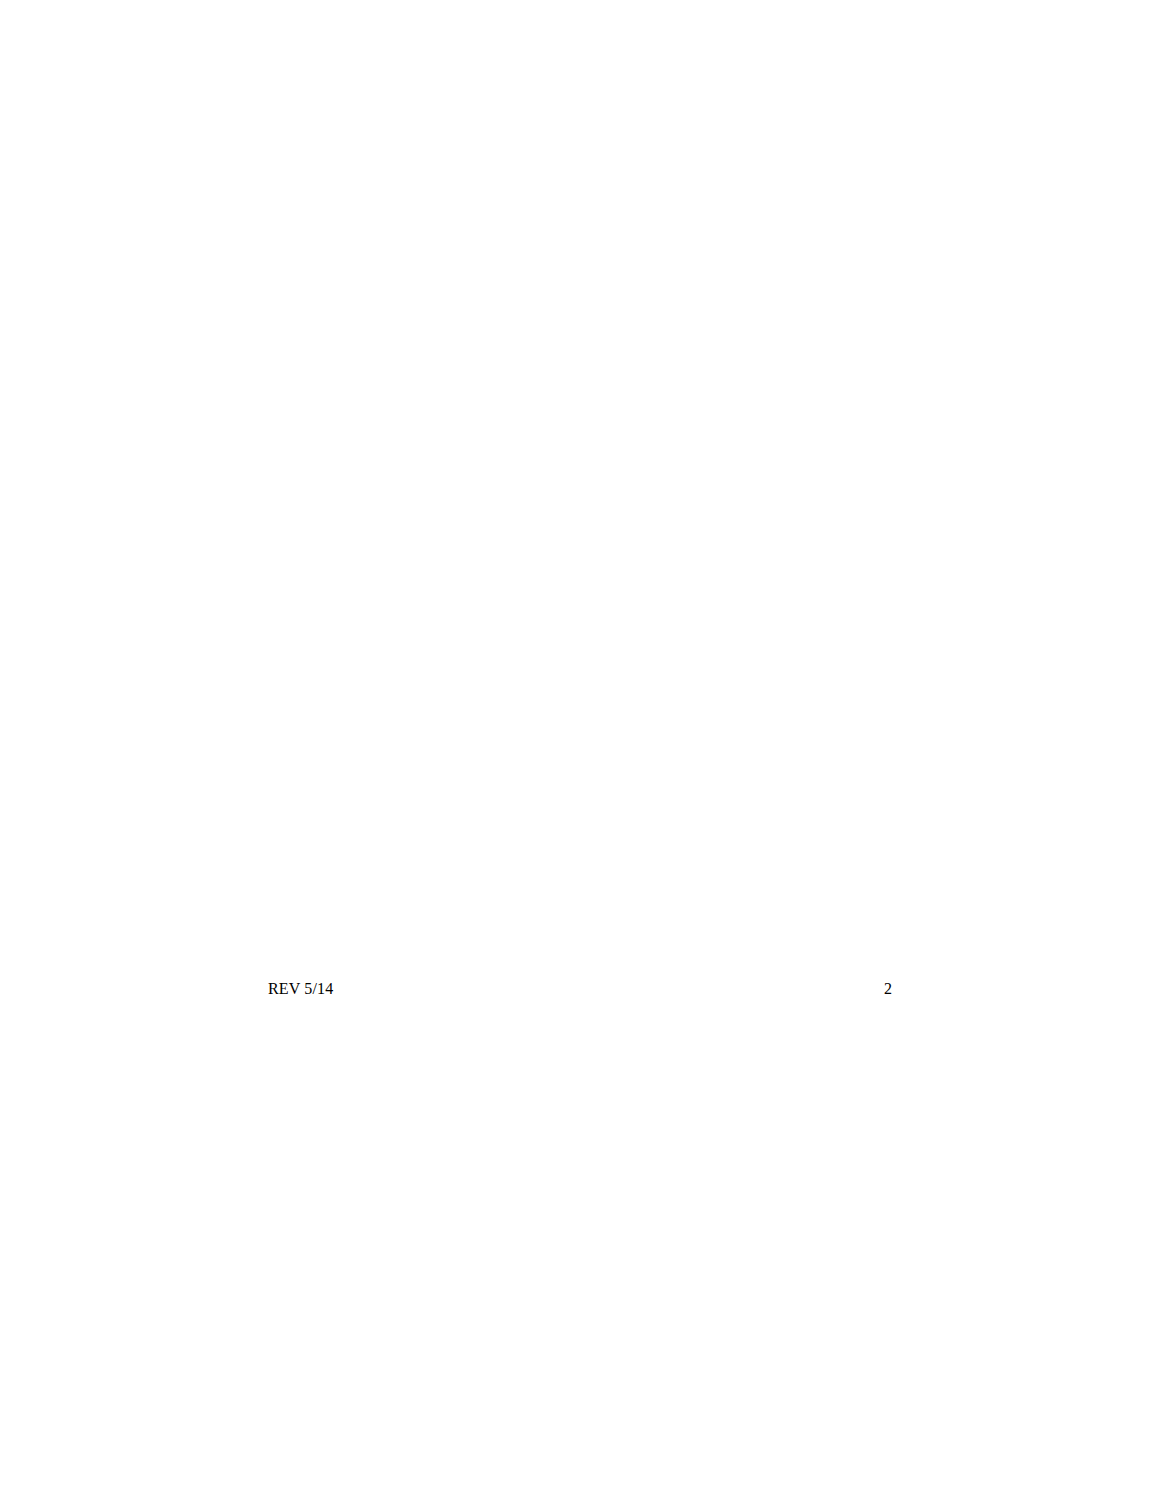REV 5/14 2